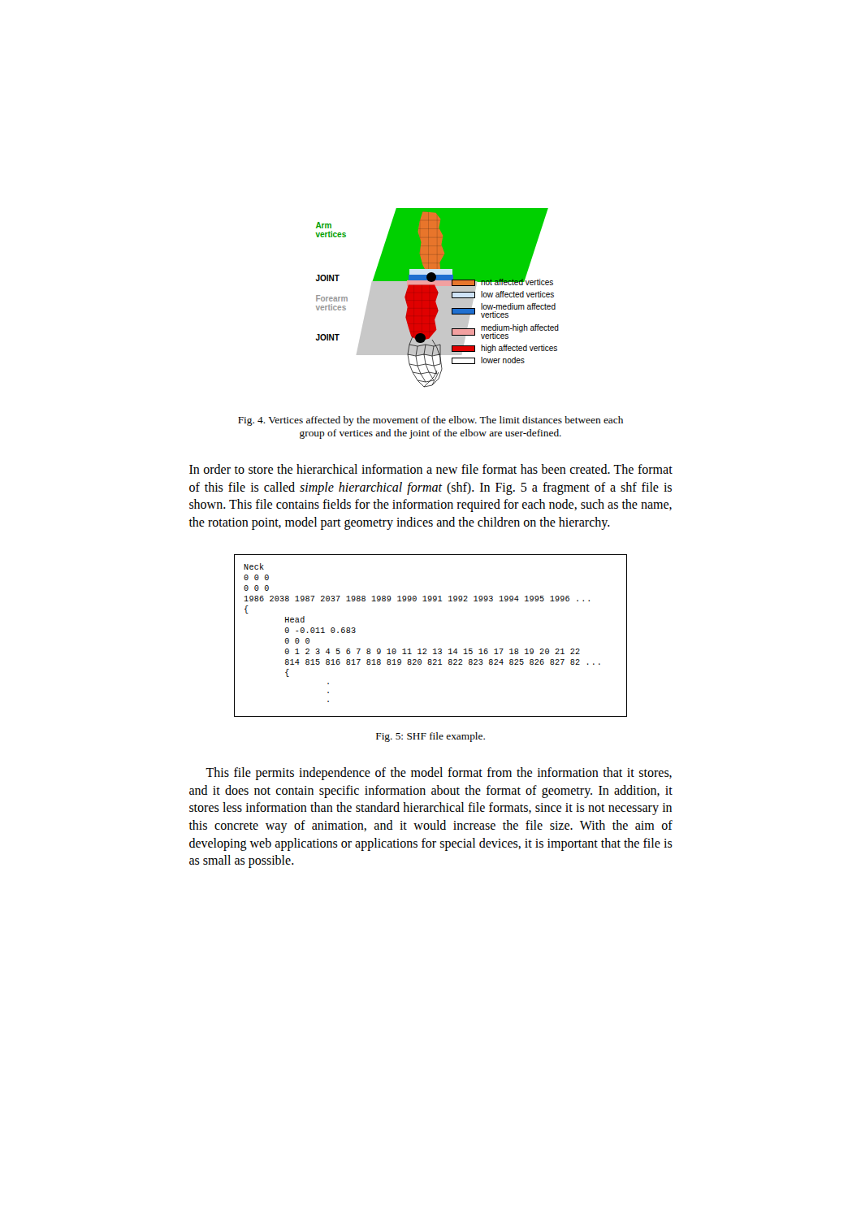Arm
vertices
JOINT
Forearm
vertices
JOINT
not affected vertices
low affected vertices
low-medium affected vertices
medium-high affected vertices
high affected vertices
lower nodes
Fig. 4. Vertices affected by the movement of the elbow. The limit distances between each group of vertices and the joint of the elbow are user-defined.
In order to store the hierarchical information a new file format has been created. The format of this file is called simple hierarchical format (shf). In Fig. 5 a fragment of a shf file is shown. This file contains fields for the information required for each node, such as the name, the rotation point, model part geometry indices and the children on the hierarchy.
Neck 0 0 0 0 0 0 1986 2038 1987 2037 1988 1989 1990 1991 1992 1993 1994 1995 1996 ... { Head 0 -0.011 0.683 0 0 0 0 1 2 3 4 5 6 7 8 9 10 11 12 13 14 15 16 17 18 19 20 21 22 814 815 816 817 818 819 820 821 822 823 824 825 826 827 82 ... { . . .
Fig. 5: SHF file example.
This file permits independence of the model format from the information that it stores, and it does not contain specific information about the format of geometry. In addition, it stores less information than the standard hierarchical file formats, since it is not necessary in this concrete way of animation, and it would increase the file size. With the aim of developing web applications or applications for special devices, it is important that the file is as small as possible.